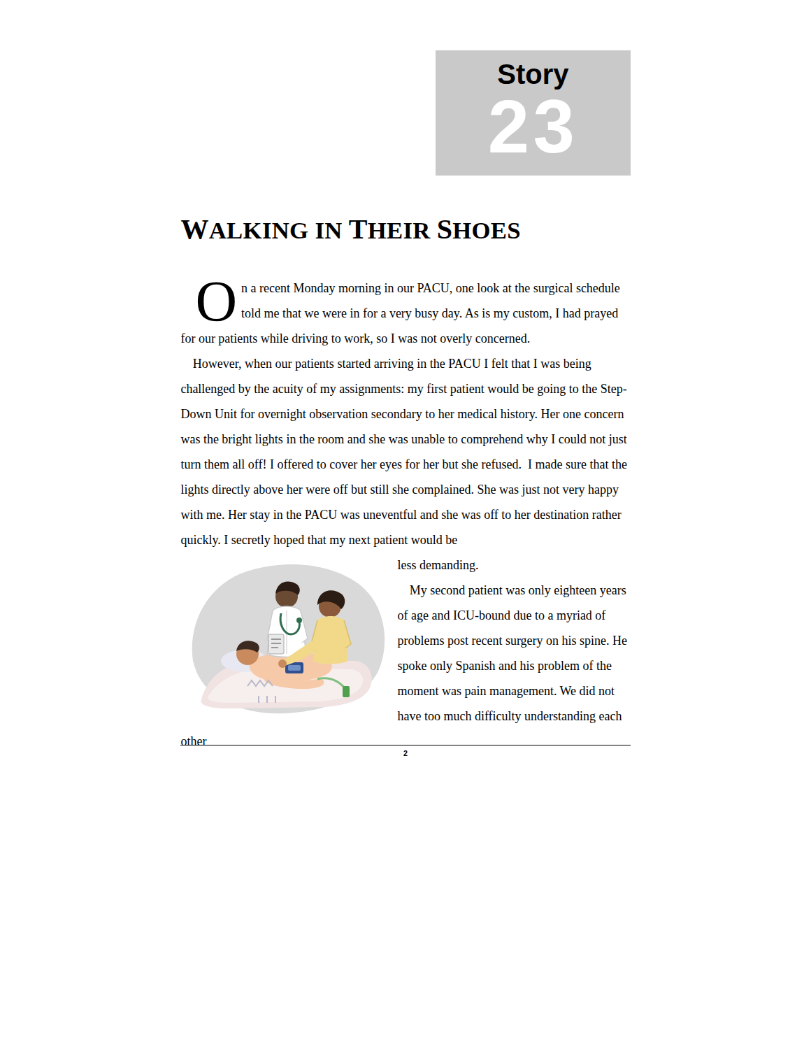Story
23
Walking in Their Shoes
On a recent Monday morning in our PACU, one look at the surgical schedule told me that we were in for a very busy day. As is my custom, I had prayed for our patients while driving to work, so I was not overly concerned.
However, when our patients started arriving in the PACU I felt that I was being challenged by the acuity of my assignments: my first patient would be going to the Step-Down Unit for overnight observation secondary to her medical history. Her one concern was the bright lights in the room and she was unable to comprehend why I could not just turn them all off! I offered to cover her eyes for her but she refused. I made sure that the lights directly above her were off but still she complained. She was just not very happy with me. Her stay in the PACU was uneventful and she was off to her destination rather quickly. I secretly hoped that my next patient would be
less demanding.
My second patient was only eighteen years of age and ICU-bound due to a myriad of problems post recent surgery on his spine. He spoke only Spanish and his problem of the moment was pain management. We did not have too much difficulty understanding each other
2